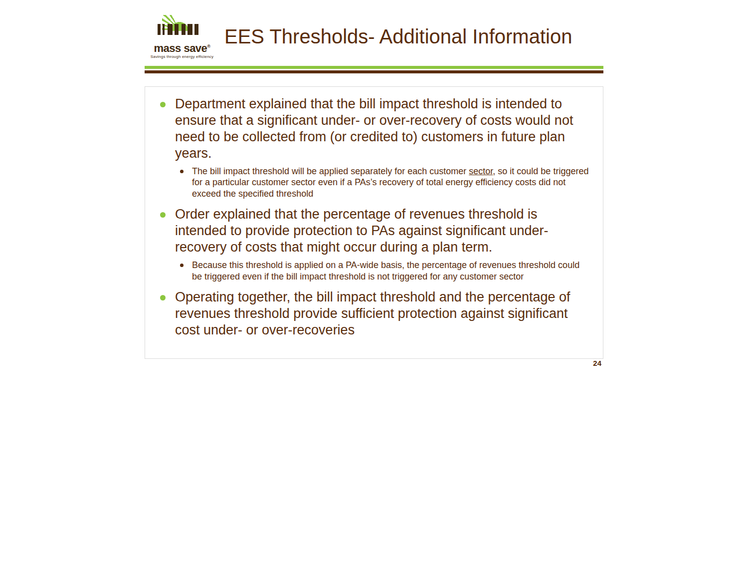mass save®
Savings through energy efficiency
EES Thresholds- Additional Information
Department explained that the bill impact threshold is intended to ensure that a significant under- or over-recovery of costs would not need to be collected from (or credited to) customers in future plan years.
The bill impact threshold will be applied separately for each customer sector, so it could be triggered for a particular customer sector even if a PAs’s recovery of total energy efficiency costs did not exceed the specified threshold
Order explained that the percentage of revenues threshold is intended to provide protection to PAs against significant under-recovery of costs that might occur during a plan term.
Because this threshold is applied on a PA-wide basis, the percentage of revenues threshold could be triggered even if the bill impact threshold is not triggered for any customer sector
Operating together, the bill impact threshold and the percentage of revenues threshold provide sufficient protection against significant cost under- or over-recoveries
24